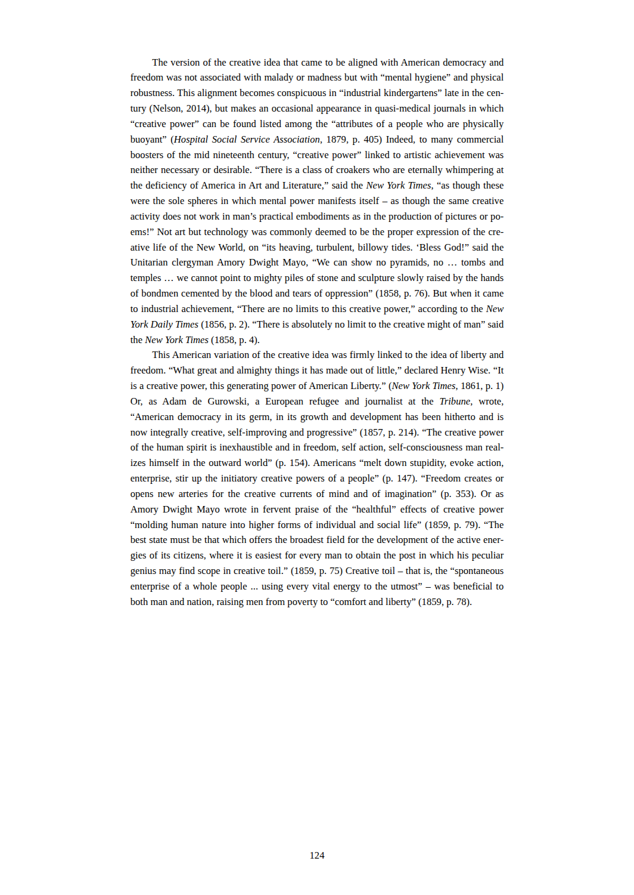The version of the creative idea that came to be aligned with American democracy and freedom was not associated with malady or madness but with “mental hygiene” and physical robustness. This alignment becomes conspicuous in “industrial kindergartens” late in the century (Nelson, 2014), but makes an occasional appearance in quasi-medical journals in which “creative power” can be found listed among the “attributes of a people who are physically buoyant” (Hospital Social Service Association, 1879, p. 405) Indeed, to many commercial boosters of the mid nineteenth century, “creative power” linked to artistic achievement was neither necessary or desirable. “There is a class of croakers who are eternally whimpering at the deficiency of America in Art and Literature,” said the New York Times, “as though these were the sole spheres in which mental power manifests itself – as though the same creative activity does not work in man’s practical embodiments as in the production of pictures or poems!” Not art but technology was commonly deemed to be the proper expression of the creative life of the New World, on “its heaving, turbulent, billowy tides. ‘Bless God!” said the Unitarian clergyman Amory Dwight Mayo, “We can show no pyramids, no … tombs and temples … we cannot point to mighty piles of stone and sculpture slowly raised by the hands of bondmen cemented by the blood and tears of oppression” (1858, p. 76). But when it came to industrial achievement, “There are no limits to this creative power,” according to the New York Daily Times (1856, p. 2). “There is absolutely no limit to the creative might of man” said the New York Times (1858, p. 4).
This American variation of the creative idea was firmly linked to the idea of liberty and freedom. “What great and almighty things it has made out of little,” declared Henry Wise. “It is a creative power, this generating power of American Liberty.” (New York Times, 1861, p. 1) Or, as Adam de Gurowski, a European refugee and journalist at the Tribune, wrote, “American democracy in its germ, in its growth and development has been hitherto and is now integrally creative, self-improving and progressive” (1857, p. 214). “The creative power of the human spirit is inexhaustible and in freedom, self action, self-consciousness man realizes himself in the outward world” (p. 154). Americans “melt down stupidity, evoke action, enterprise, stir up the initiatory creative powers of a people” (p. 147). “Freedom creates or opens new arteries for the creative currents of mind and of imagination” (p. 353). Or as Amory Dwight Mayo wrote in fervent praise of the “healthful” effects of creative power “molding human nature into higher forms of individual and social life” (1859, p. 79). “The best state must be that which offers the broadest field for the development of the active energies of its citizens, where it is easiest for every man to obtain the post in which his peculiar genius may find scope in creative toil.” (1859, p. 75) Creative toil – that is, the “spontaneous enterprise of a whole people ... using every vital energy to the utmost” – was beneficial to both man and nation, raising men from poverty to “comfort and liberty” (1859, p. 78).
124